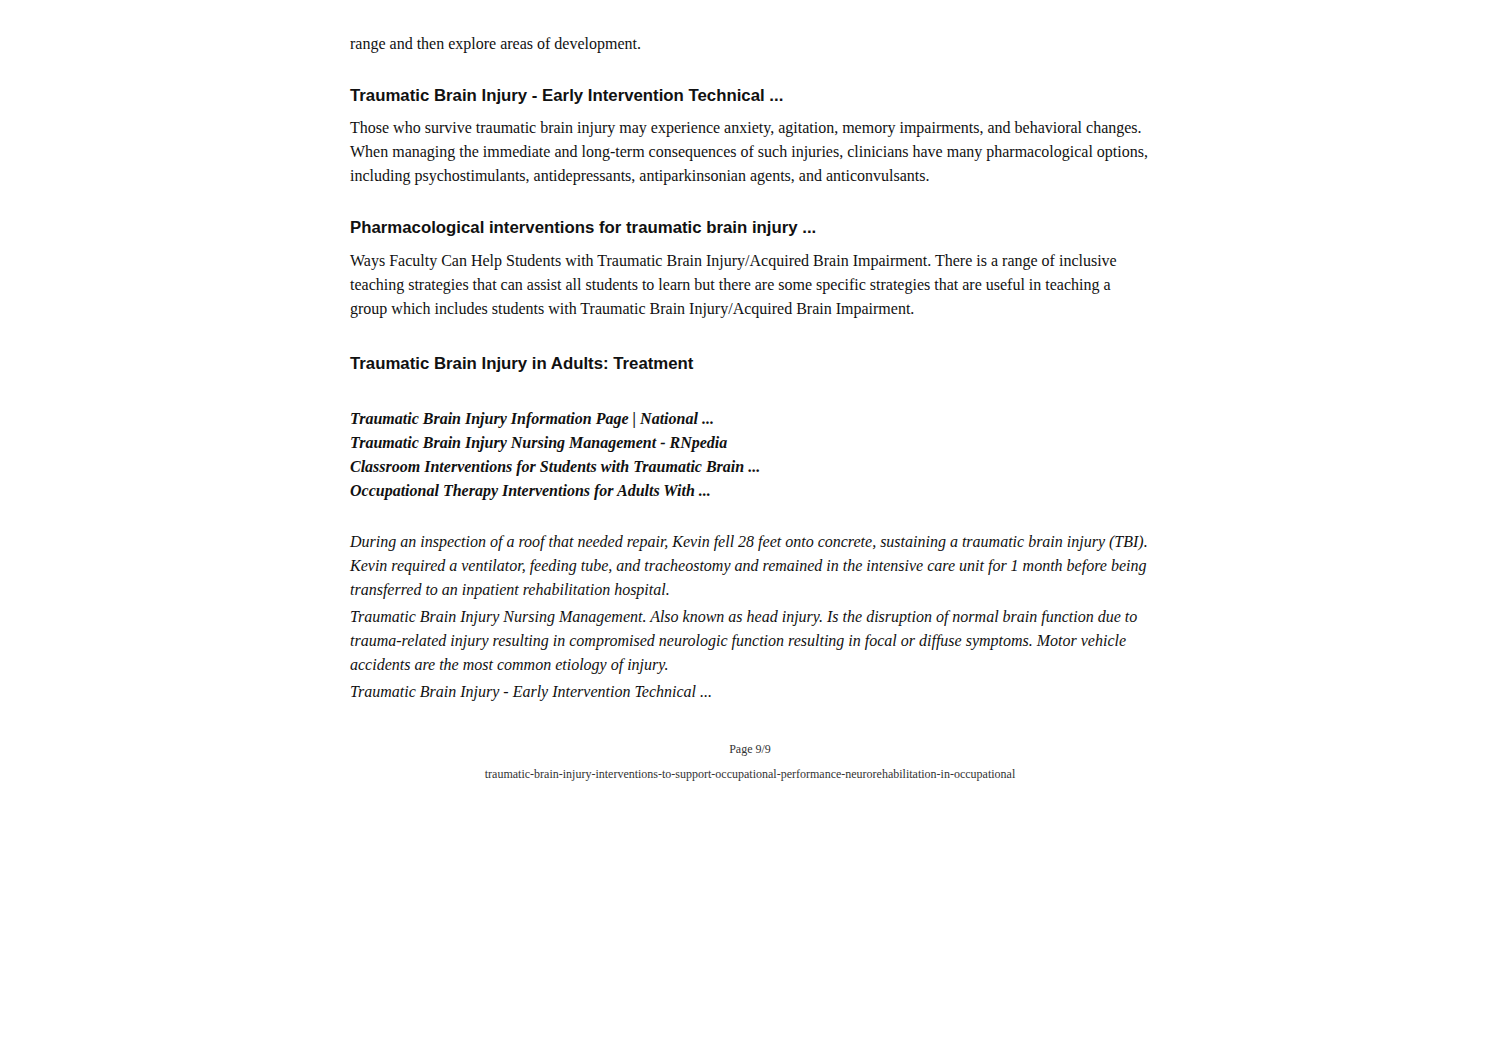range and then explore areas of development.
Traumatic Brain Injury - Early Intervention Technical ...
Those who survive traumatic brain injury may experience anxiety, agitation, memory impairments, and behavioral changes. When managing the immediate and long-term consequences of such injuries, clinicians have many pharmacological options, including psychostimulants, antidepressants, antiparkinsonian agents, and anticonvulsants.
Pharmacological interventions for traumatic brain injury ...
Ways Faculty Can Help Students with Traumatic Brain Injury/Acquired Brain Impairment. There is a range of inclusive teaching strategies that can assist all students to learn but there are some specific strategies that are useful in teaching a group which includes students with Traumatic Brain Injury/Acquired Brain Impairment.
Traumatic Brain Injury in Adults: Treatment
Traumatic Brain Injury Information Page | National ...
Traumatic Brain Injury Nursing Management - RNpedia
Classroom Interventions for Students with Traumatic Brain ...
Occupational Therapy Interventions for Adults With ...
During an inspection of a roof that needed repair, Kevin fell 28 feet onto concrete, sustaining a traumatic brain injury (TBI). Kevin required a ventilator, feeding tube, and tracheostomy and remained in the intensive care unit for 1 month before being transferred to an inpatient rehabilitation hospital.
Traumatic Brain Injury Nursing Management. Also known as head injury. Is the disruption of normal brain function due to trauma-related injury resulting in compromised neurologic function resulting in focal or diffuse symptoms. Motor vehicle accidents are the most common etiology of injury.
Traumatic Brain Injury - Early Intervention Technical ...
Page 9/9
traumatic-brain-injury-interventions-to-support-occupational-performance-neurorehabilitation-in-occupational